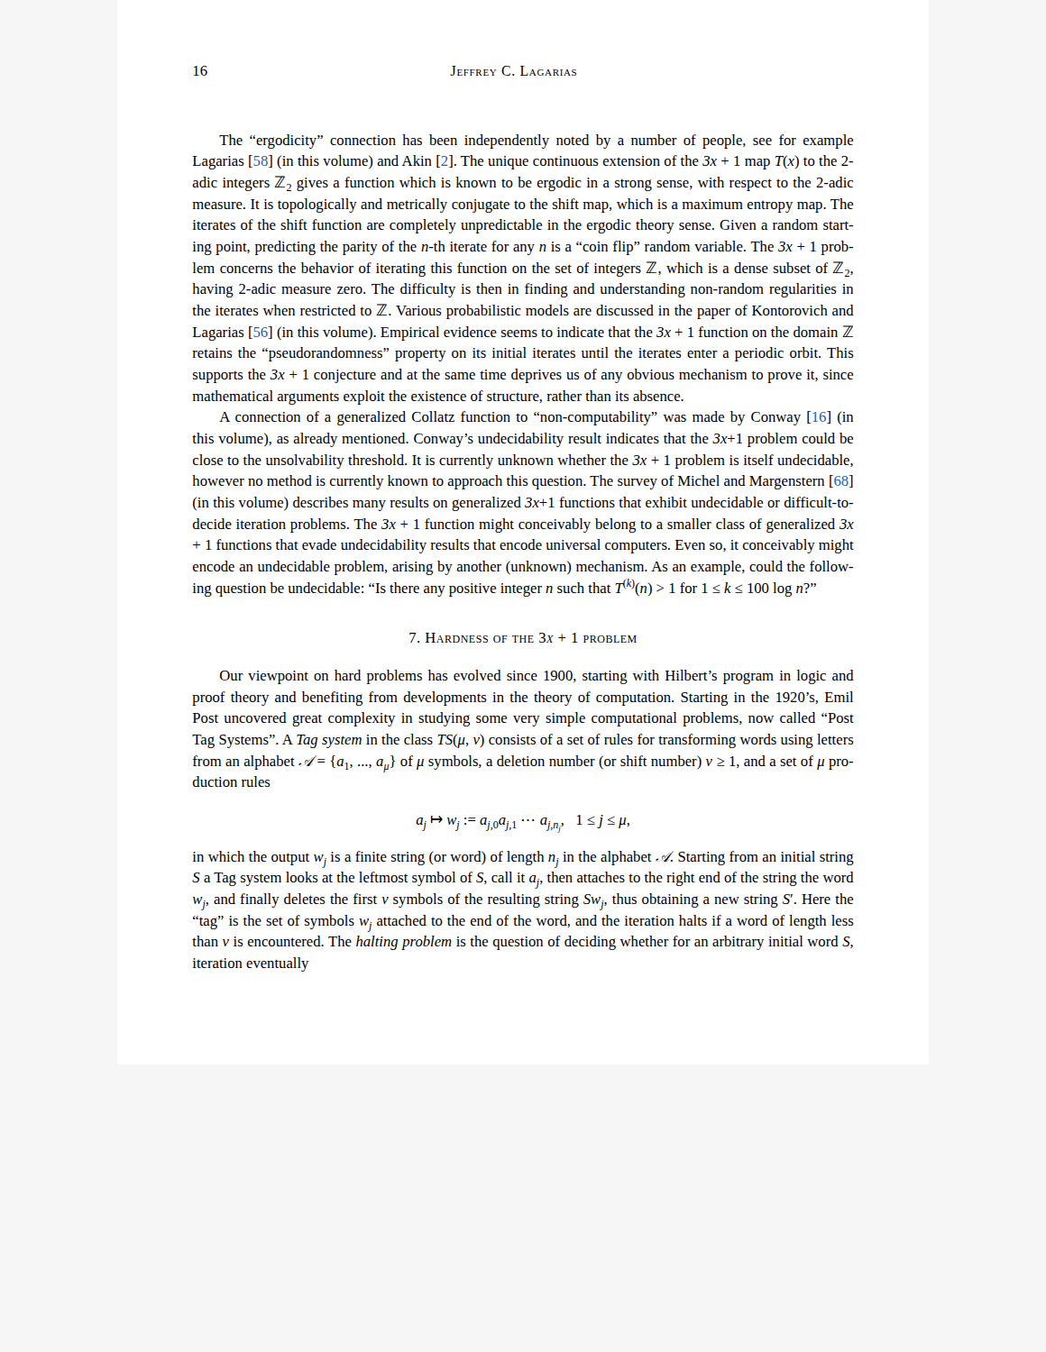16 Jeffrey C. Lagarias
The “ergodicity” connection has been independently noted by a number of people, see for example Lagarias [58] (in this volume) and Akin [2]. The unique continuous extension of the 3x + 1 map T(x) to the 2-adic integers ℤ2 gives a function which is known to be ergodic in a strong sense, with respect to the 2-adic measure. It is topologically and metrically conjugate to the shift map, which is a maximum entropy map. The iterates of the shift function are completely unpredictable in the ergodic theory sense. Given a random starting point, predicting the parity of the n-th iterate for any n is a “coin flip” random variable. The 3x + 1 problem concerns the behavior of iterating this function on the set of integers ℤ, which is a dense subset of ℤ2, having 2-adic measure zero. The difficulty is then in finding and understanding non-random regularities in the iterates when restricted to ℤ. Various probabilistic models are discussed in the paper of Kontorovich and Lagarias [56] (in this volume). Empirical evidence seems to indicate that the 3x + 1 function on the domain ℤ retains the “pseudorandomness” property on its initial iterates until the iterates enter a periodic orbit. This supports the 3x + 1 conjecture and at the same time deprives us of any obvious mechanism to prove it, since mathematical arguments exploit the existence of structure, rather than its absence.
A connection of a generalized Collatz function to “non-computability” was made by Conway [16] (in this volume), as already mentioned. Conway’s undecidability result indicates that the 3x+1 problem could be close to the unsolvability threshold. It is currently unknown whether the 3x + 1 problem is itself undecidable, however no method is currently known to approach this question. The survey of Michel and Margenstern [68] (in this volume) describes many results on generalized 3x+1 functions that exhibit undecidable or difficult-to-decide iteration problems. The 3x + 1 function might conceivably belong to a smaller class of generalized 3x + 1 functions that evade undecidability results that encode universal computers. Even so, it conceivably might encode an undecidable problem, arising by another (unknown) mechanism. As an example, could the following question be undecidable: “Is there any positive integer n such that T(k)(n) > 1 for 1 ≤ k ≤ 100 log n?”
7. Hardness of the 3x + 1 problem
Our viewpoint on hard problems has evolved since 1900, starting with Hilbert’s program in logic and proof theory and benefiting from developments in the theory of computation. Starting in the 1920’s, Emil Post uncovered great complexity in studying some very simple computational problems, now called “Post Tag Systems”. A Tag system in the class TS(μ, ν) consists of a set of rules for transforming words using letters from an alphabet 𝒜 = {a1, ..., aμ} of μ symbols, a deletion number (or shift number) ν ≥ 1, and a set of μ production rules
aj ↦ wj := aj,0aj,1 ⋯ aj,nj, 1 ≤ j ≤ μ,
in which the output wj is a finite string (or word) of length nj in the alphabet 𝒜. Starting from an initial string S a Tag system looks at the leftmost symbol of S, call it aj, then attaches to the right end of the string the word wj, and finally deletes the first ν symbols of the resulting string Swj, thus obtaining a new string S′. Here the “tag” is the set of symbols wj attached to the end of the word, and the iteration halts if a word of length less than ν is encountered. The halting problem is the question of deciding whether for an arbitrary initial word S, iteration eventually